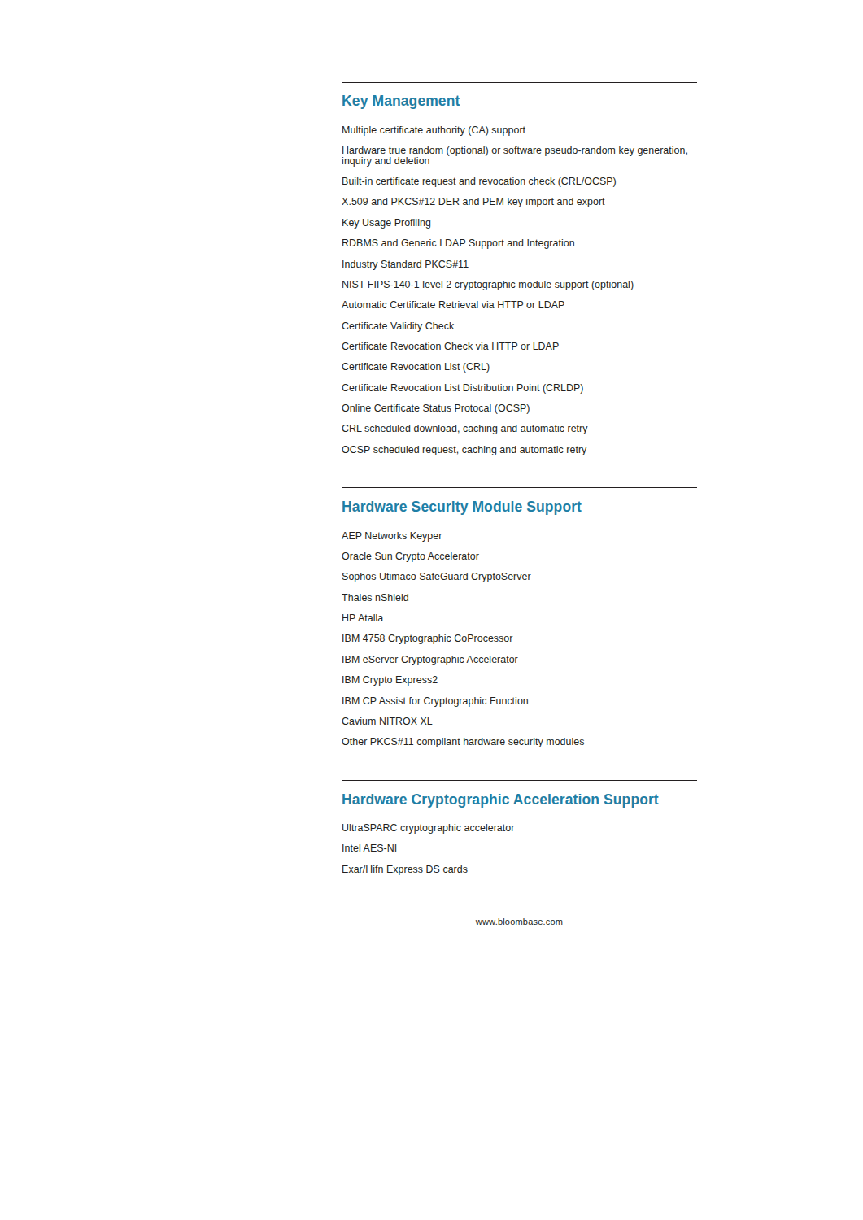Key Management
Multiple certificate authority (CA) support
Hardware true random (optional) or software pseudo-random key generation, inquiry and deletion
Built-in certificate request and revocation check (CRL/OCSP)
X.509 and PKCS#12 DER and PEM key import and export
Key Usage Profiling
RDBMS and Generic LDAP Support and Integration
Industry Standard PKCS#11
NIST FIPS-140-1 level 2 cryptographic module support (optional)
Automatic Certificate Retrieval via HTTP or LDAP
Certificate Validity Check
Certificate Revocation Check via HTTP or LDAP
Certificate Revocation List (CRL)
Certificate Revocation List Distribution Point (CRLDP)
Online Certificate Status Protocal (OCSP)
CRL scheduled download, caching and automatic retry
OCSP scheduled request, caching and automatic retry
Hardware Security Module Support
AEP Networks Keyper
Oracle Sun Crypto Accelerator
Sophos Utimaco SafeGuard CryptoServer
Thales nShield
HP Atalla
IBM 4758 Cryptographic CoProcessor
IBM eServer Cryptographic Accelerator
IBM Crypto Express2
IBM CP Assist for Cryptographic Function
Cavium NITROX XL
Other PKCS#11 compliant hardware security modules
Hardware Cryptographic Acceleration Support
UltraSPARC cryptographic accelerator
Intel AES-NI
Exar/Hifn Express DS cards
www.bloombase.com